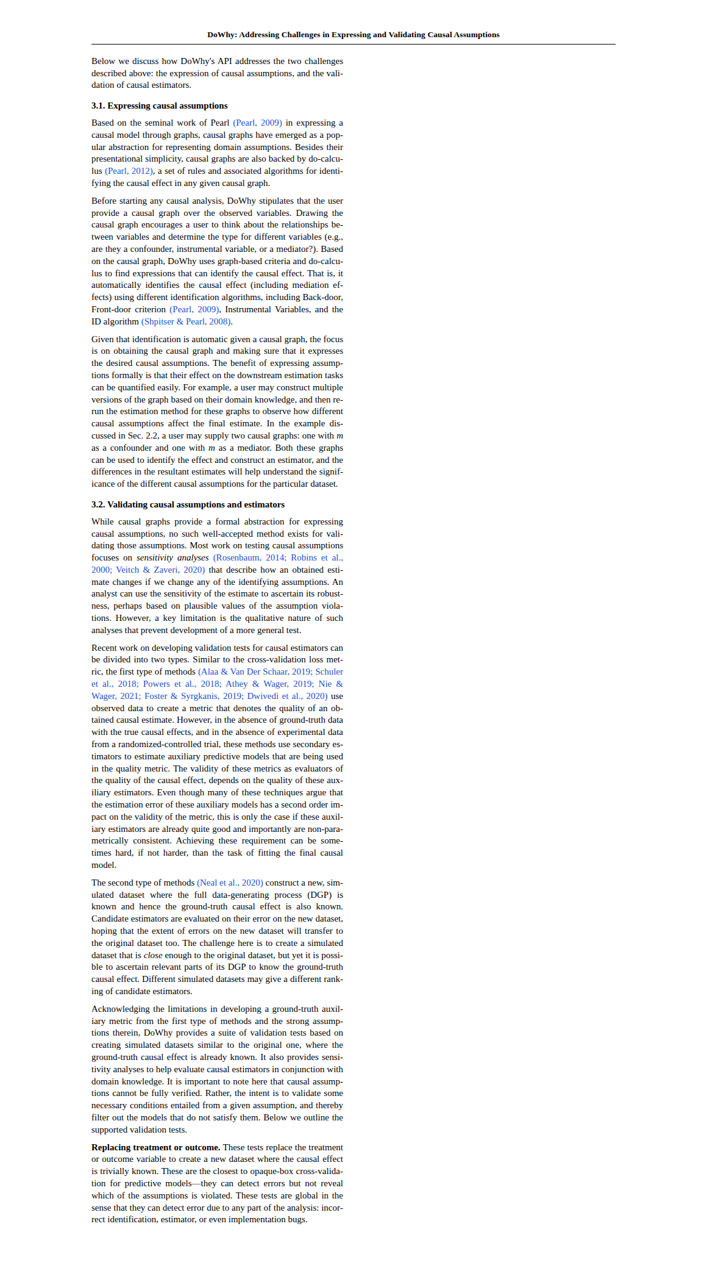DoWhy: Addressing Challenges in Expressing and Validating Causal Assumptions
Below we discuss how DoWhy's API addresses the two challenges described above: the expression of causal assumptions, and the validation of causal estimators.
3.1. Expressing causal assumptions
Based on the seminal work of Pearl (Pearl, 2009) in expressing a causal model through graphs, causal graphs have emerged as a popular abstraction for representing domain assumptions. Besides their presentational simplicity, causal graphs are also backed by do-calculus (Pearl, 2012), a set of rules and associated algorithms for identifying the causal effect in any given causal graph.
Before starting any causal analysis, DoWhy stipulates that the user provide a causal graph over the observed variables. Drawing the causal graph encourages a user to think about the relationships between variables and determine the type for different variables (e.g., are they a confounder, instrumental variable, or a mediator?). Based on the causal graph, DoWhy uses graph-based criteria and do-calculus to find expressions that can identify the causal effect. That is, it automatically identifies the causal effect (including mediation effects) using different identification algorithms, including Back-door, Front-door criterion (Pearl, 2009), Instrumental Variables, and the ID algorithm (Shpitser & Pearl, 2008).
Given that identification is automatic given a causal graph, the focus is on obtaining the causal graph and making sure that it expresses the desired causal assumptions. The benefit of expressing assumptions formally is that their effect on the downstream estimation tasks can be quantified easily. For example, a user may construct multiple versions of the graph based on their domain knowledge, and then rerun the estimation method for these graphs to observe how different causal assumptions affect the final estimate. In the example discussed in Sec. 2.2, a user may supply two causal graphs: one with m as a confounder and one with m as a mediator. Both these graphs can be used to identify the effect and construct an estimator, and the differences in the resultant estimates will help understand the significance of the different causal assumptions for the particular dataset.
3.2. Validating causal assumptions and estimators
While causal graphs provide a formal abstraction for expressing causal assumptions, no such well-accepted method exists for validating those assumptions. Most work on testing causal assumptions focuses on sensitivity analyses (Rosenbaum, 2014; Robins et al., 2000; Veitch & Zaveri, 2020) that describe how an obtained estimate changes if we change any of the identifying assumptions. An analyst can use the sensitivity of the estimate to ascertain its robustness, perhaps based on plausible values of the assumption violations. However, a key limitation is the qualitative nature of such analyses that prevent development of a more general test.
Recent work on developing validation tests for causal estimators can be divided into two types. Similar to the cross-validation loss metric, the first type of methods (Alaa & Van Der Schaar, 2019; Schuler et al., 2018; Powers et al., 2018; Athey & Wager, 2019; Nie & Wager, 2021; Foster & Syrgkanis, 2019; Dwivedi et al., 2020) use observed data to create a metric that denotes the quality of an obtained causal estimate. However, in the absence of ground-truth data with the true causal effects, and in the absence of experimental data from a randomized-controlled trial, these methods use secondary estimators to estimate auxiliary predictive models that are being used in the quality metric. The validity of these metrics as evaluators of the quality of the causal effect, depends on the quality of these auxiliary estimators. Even though many of these techniques argue that the estimation error of these auxiliary models has a second order impact on the validity of the metric, this is only the case if these auxiliary estimators are already quite good and importantly are non-parametrically consistent. Achieving these requirement can be sometimes hard, if not harder, than the task of fitting the final causal model.
The second type of methods (Neal et al., 2020) construct a new, simulated dataset where the full data-generating process (DGP) is known and hence the ground-truth causal effect is also known. Candidate estimators are evaluated on their error on the new dataset, hoping that the extent of errors on the new dataset will transfer to the original dataset too. The challenge here is to create a simulated dataset that is close enough to the original dataset, but yet it is possible to ascertain relevant parts of its DGP to know the ground-truth causal effect. Different simulated datasets may give a different ranking of candidate estimators.
Acknowledging the limitations in developing a ground-truth auxiliary metric from the first type of methods and the strong assumptions therein, DoWhy provides a suite of validation tests based on creating simulated datasets similar to the original one, where the ground-truth causal effect is already known. It also provides sensitivity analyses to help evaluate causal estimators in conjunction with domain knowledge. It is important to note here that causal assumptions cannot be fully verified. Rather, the intent is to validate some necessary conditions entailed from a given assumption, and thereby filter out the models that do not satisfy them. Below we outline the supported validation tests.
Replacing treatment or outcome. These tests replace the treatment or outcome variable to create a new dataset where the causal effect is trivially known. These are the closest to opaque-box cross-validation for predictive models—they can detect errors but not reveal which of the assumptions is violated. These tests are global in the sense that they can detect error due to any part of the analysis: incorrect identification, estimator, or even implementation bugs.